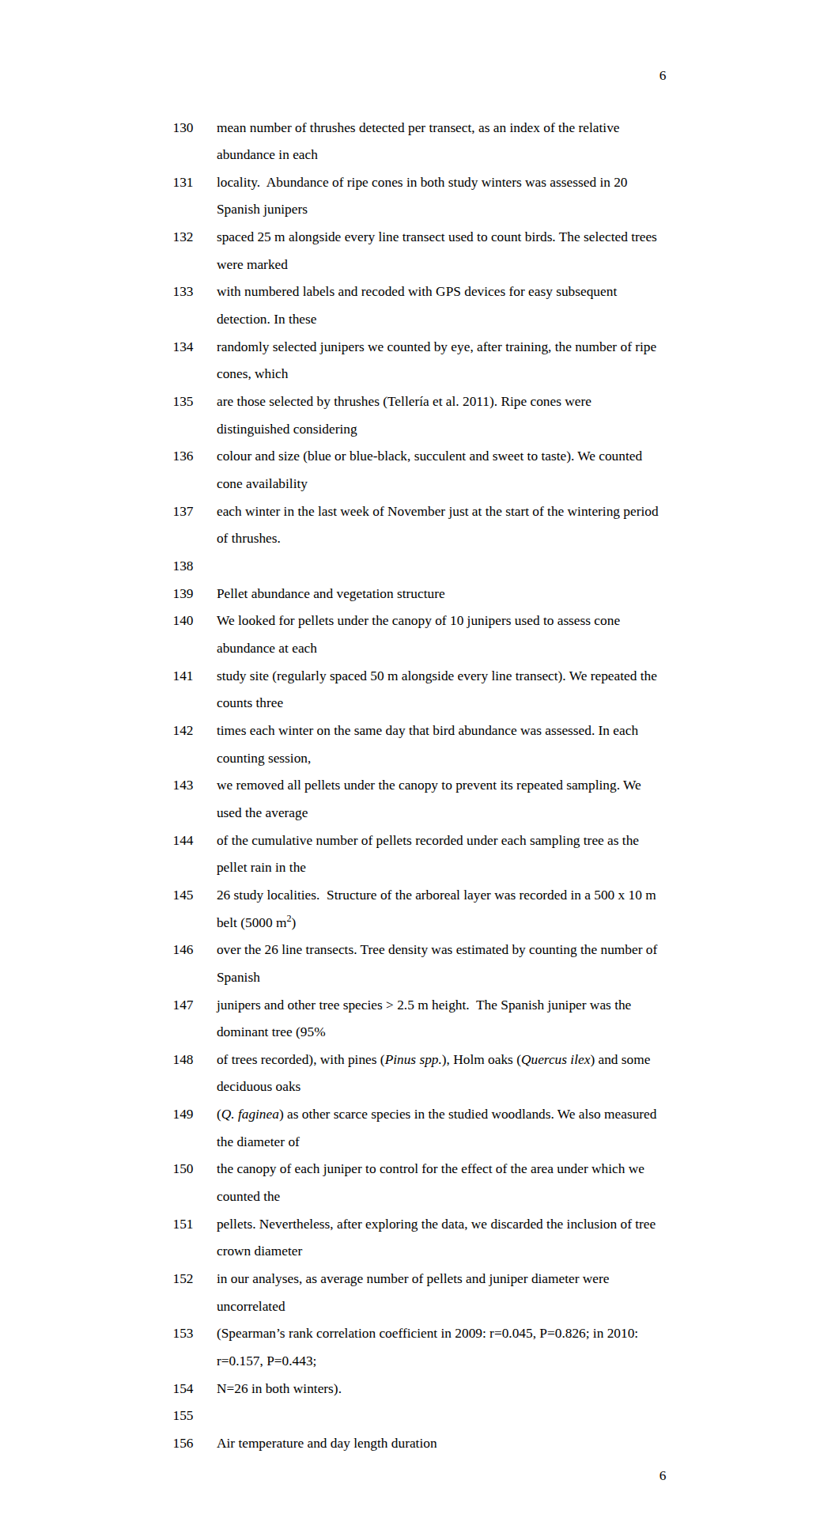6
| 130 | mean number of thrushes detected per transect, as an index of the relative abundance in each |
| 131 | locality. Abundance of ripe cones in both study winters was assessed in 20 Spanish junipers |
| 132 | spaced 25 m alongside every line transect used to count birds. The selected trees were marked |
| 133 | with numbered labels and recoded with GPS devices for easy subsequent detection. In these |
| 134 | randomly selected junipers we counted by eye, after training, the number of ripe cones, which |
| 135 | are those selected by thrushes (Tellería et al. 2011). Ripe cones were distinguished considering |
| 136 | colour and size (blue or blue-black, succulent and sweet to taste). We counted cone availability |
| 137 | each winter in the last week of November just at the start of the wintering period of thrushes. |
| 138 | |
| 139 | Pellet abundance and vegetation structure |
| 140 | We looked for pellets under the canopy of 10 junipers used to assess cone abundance at each |
| 141 | study site (regularly spaced 50 m alongside every line transect). We repeated the counts three |
| 142 | times each winter on the same day that bird abundance was assessed. In each counting session, |
| 143 | we removed all pellets under the canopy to prevent its repeated sampling. We used the average |
| 144 | of the cumulative number of pellets recorded under each sampling tree as the pellet rain in the |
| 145 | 26 study localities. Structure of the arboreal layer was recorded in a 500 x 10 m belt (5000 m 2 ) |
| 146 | over the 26 line transects. Tree density was estimated by counting the number of Spanish |
| 147 | junipers and other tree species > 2.5 m height. The Spanish juniper was the dominant tree (95% |
| 148 | of trees recorded), with pines ( Pinus spp. ), Holm oaks ( Quercus ilex ) and some deciduous oaks |
| 149 | ( Q. faginea ) as other scarce species in the studied woodlands. We also measured the diameter of |
| 150 | the canopy of each juniper to control for the effect of the area under which we counted the |
| 151 | pellets. Nevertheless, after exploring the data, we discarded the inclusion of tree crown diameter |
| 152 | in our analyses, as average number of pellets and juniper diameter were uncorrelated |
| 153 | (Spearman’s rank correlation coefficient in 2009: r=0.045, P=0.826; in 2010: r=0.157, P=0.443; |
| 154 | N=26 in both winters). |
| 155 | |
| 156 | Air temperature and day length duration |
6